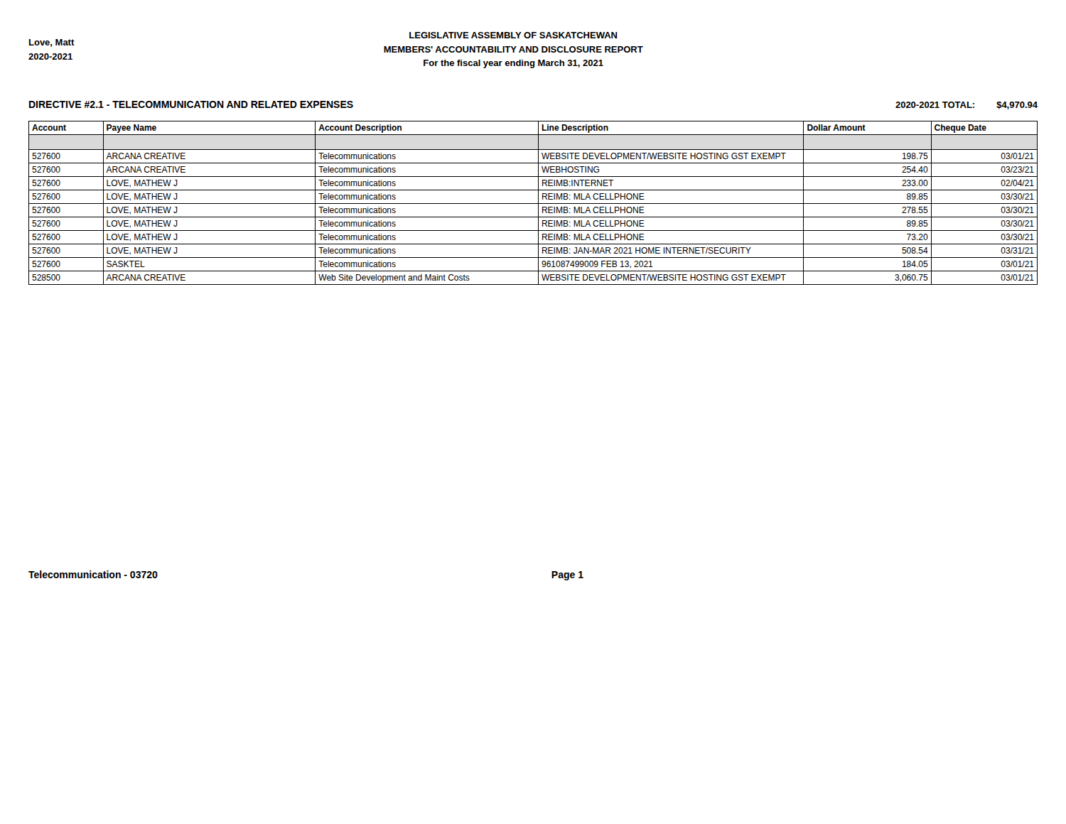Love, Matt
2020-2021
LEGISLATIVE ASSEMBLY OF SASKATCHEWAN
MEMBERS' ACCOUNTABILITY AND DISCLOSURE REPORT
For the fiscal year ending March 31, 2021
DIRECTIVE #2.1 - TELECOMMUNICATION AND RELATED EXPENSES
2020-2021 TOTAL:$4,970.94
| Account | Payee Name | Account Description | Line Description | Dollar Amount | Cheque Date |
| --- | --- | --- | --- | --- | --- |
| 527600 | ARCANA CREATIVE | Telecommunications | WEBSITE DEVELOPMENT/WEBSITE HOSTING GST EXEMPT | 198.75 | 03/01/21 |
| 527600 | ARCANA CREATIVE | Telecommunications | WEBHOSTING | 254.40 | 03/23/21 |
| 527600 | LOVE, MATHEW J | Telecommunications | REIMB:INTERNET | 233.00 | 02/04/21 |
| 527600 | LOVE, MATHEW J | Telecommunications | REIMB: MLA CELLPHONE | 89.85 | 03/30/21 |
| 527600 | LOVE, MATHEW J | Telecommunications | REIMB: MLA CELLPHONE | 278.55 | 03/30/21 |
| 527600 | LOVE, MATHEW J | Telecommunications | REIMB: MLA CELLPHONE | 89.85 | 03/30/21 |
| 527600 | LOVE, MATHEW J | Telecommunications | REIMB: MLA CELLPHONE | 73.20 | 03/30/21 |
| 527600 | LOVE, MATHEW J | Telecommunications | REIMB: JAN-MAR 2021 HOME INTERNET/SECURITY | 508.54 | 03/31/21 |
| 527600 | SASKTEL | Telecommunications | 961087499009 FEB 13, 2021 | 184.05 | 03/01/21 |
| 528500 | ARCANA CREATIVE | Web Site Development and Maint Costs | WEBSITE DEVELOPMENT/WEBSITE HOSTING GST EXEMPT | 3,060.75 | 03/01/21 |
Telecommunication - 03720
Page 1